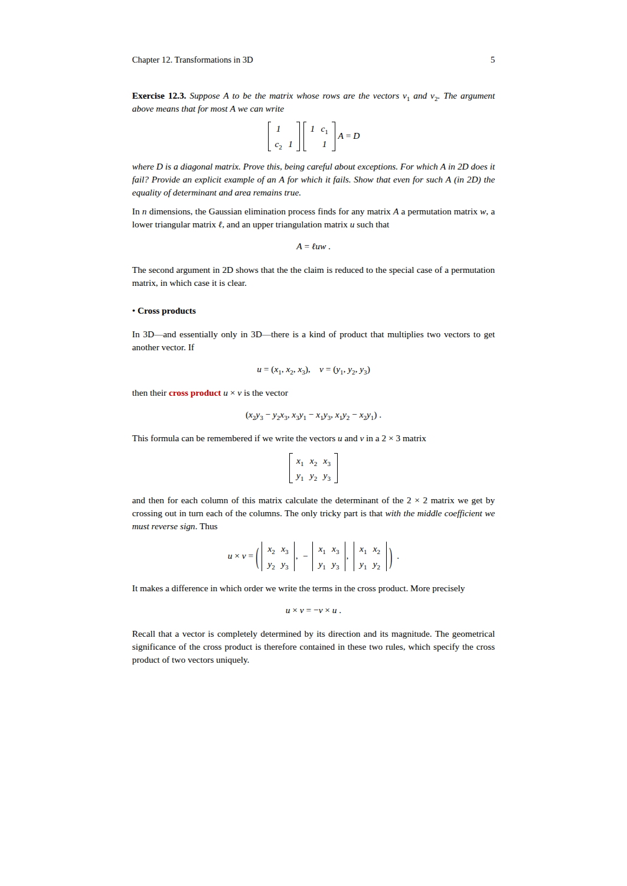Chapter 12. Transformations in 3D
5
Exercise 12.3. Suppose A to be the matrix whose rows are the vectors v1 and v2. The argument above means that for most A we can write
| 1 | |
| c 2 | 1 |
| 1 | c 1 |
| | 1 |
A = D
where D is a diagonal matrix. Prove this, being careful about exceptions. For which A in 2D does it fail? Provide an explicit example of an A for which it fails. Show that even for such A (in 2D) the equality of determinant and area remains true.
In n dimensions, the Gaussian elimination process finds for any matrix A a permutation matrix w, a lower triangular matrix ℓ, and an upper triangulation matrix u such that
A = ℓuw .
The second argument in 2D shows that the the claim is reduced to the special case of a permutation matrix, in which case it is clear.
• Cross products
In 3D—and essentially only in 3D—there is a kind of product that multiplies two vectors to get another vector. If
u = (x1, x2, x3), v = (y1, y2, y3)
then their cross product u × v is the vector
(x2y3 − y2x3, x3y1 − x1y3, x1y2 − x2y1) .
This formula can be remembered if we write the vectors u and v in a 2 × 3 matrix
| x 1 | x 2 | x 3 |
| y 1 | y 2 | y 3 |
and then for each column of this matrix calculate the determinant of the 2 × 2 matrix we get by crossing out in turn each of the columns. The only tricky part is that with the middle coefficient we must reverse sign. Thus
u × v = (
| x 2 | x 3 |
| y 2 | y 3 |
, −
| x 1 | x 3 |
| y 1 | y 3 |
,
| x 1 | x 2 |
| y 1 | y 2 |
) .
It makes a difference in which order we write the terms in the cross product. More precisely
u × v = −v × u .
Recall that a vector is completely determined by its direction and its magnitude. The geometrical significance of the cross product is therefore contained in these two rules, which specify the cross product of two vectors uniquely.